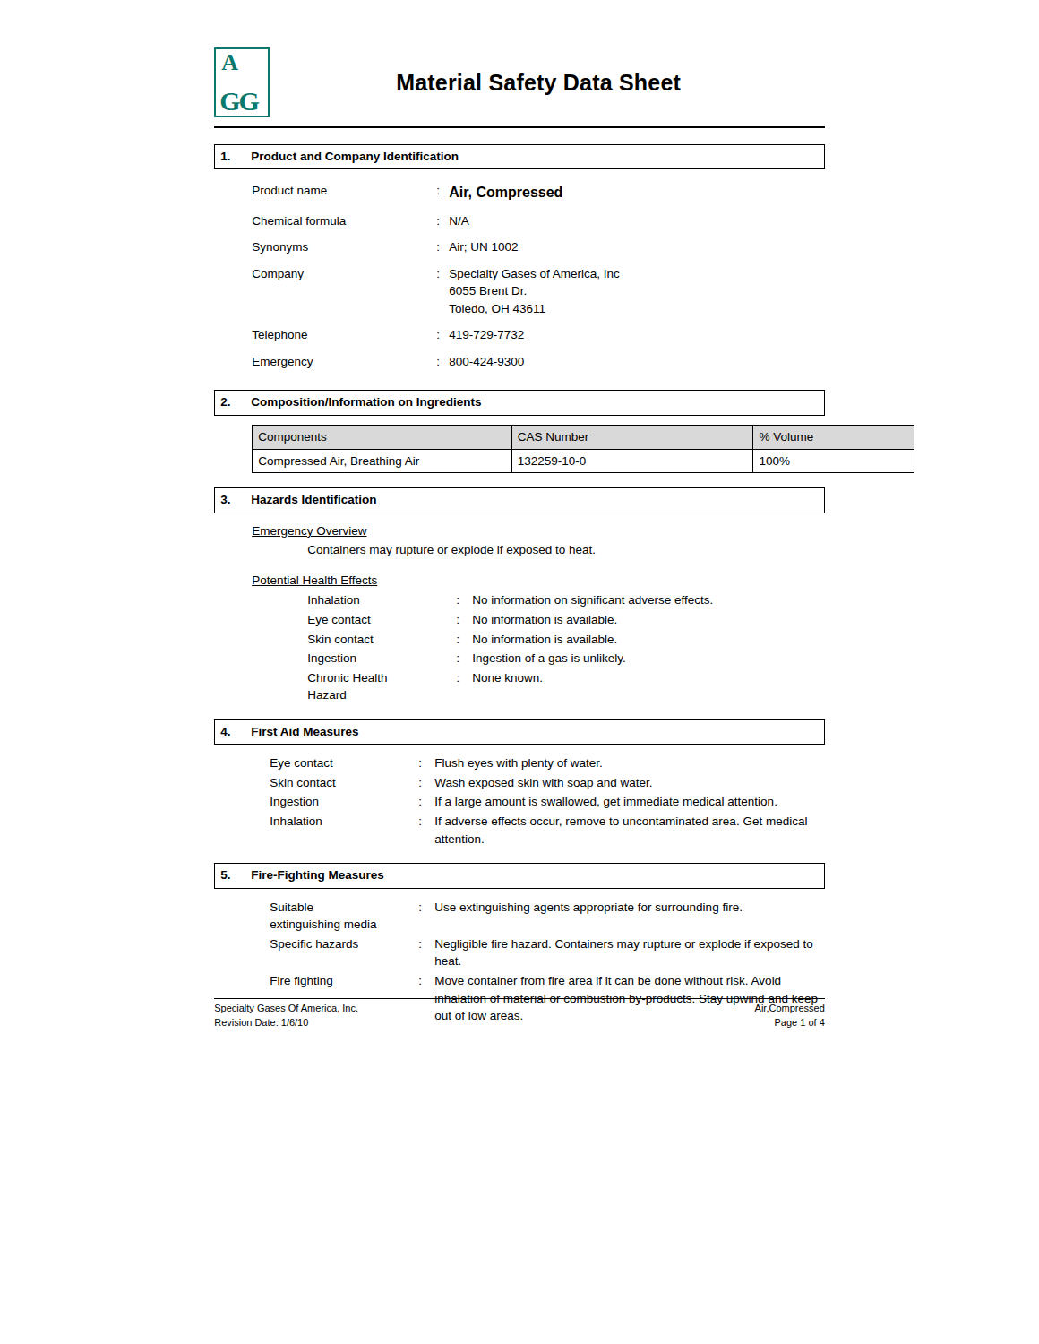A GG
Material Safety Data Sheet
1. Product and Company Identification
| Product name | : | Air, Compressed |
| Chemical formula | : | N/A |
| Synonyms | : | Air; UN 1002 |
| Company | : | Specialty Gases of America, Inc 6055 Brent Dr. Toledo, OH 43611 |
| Telephone | : | 419-729-7732 |
| Emergency | : | 800-424-9300 |
2. Composition/Information on Ingredients
| Components | CAS Number | % Volume |
| --- | --- | --- |
| Compressed Air, Breathing Air | 132259-10-0 | 100% |
3. Hazards Identification
Emergency Overview
Containers may rupture or explode if exposed to heat.
Potential Health Effects
| Inhalation | : | No information on significant adverse effects. |
| Eye contact | : | No information is available. |
| Skin contact | : | No information is available. |
| Ingestion | : | Ingestion of a gas is unlikely. |
| Chronic Health Hazard | : | None known. |
4. First Aid Measures
| Eye contact | : | Flush eyes with plenty of water. |
| Skin contact | : | Wash exposed skin with soap and water. |
| Ingestion | : | If a large amount is swallowed, get immediate medical attention. |
| Inhalation | : | If adverse effects occur, remove to uncontaminated area. Get medical attention. |
5. Fire-Fighting Measures
| Suitable extinguishing media | : | Use extinguishing agents appropriate for surrounding fire. |
| Specific hazards | : | Negligible fire hazard. Containers may rupture or explode if exposed to heat. |
| Fire fighting | : | Move container from fire area if it can be done without risk. Avoid inhalation of material or combustion by-products. Stay upwind and keep out of low areas. |
Specialty Gases Of America, Inc.
Air,Compressed
Revision Date: 1/6/10
Page 1 of 4